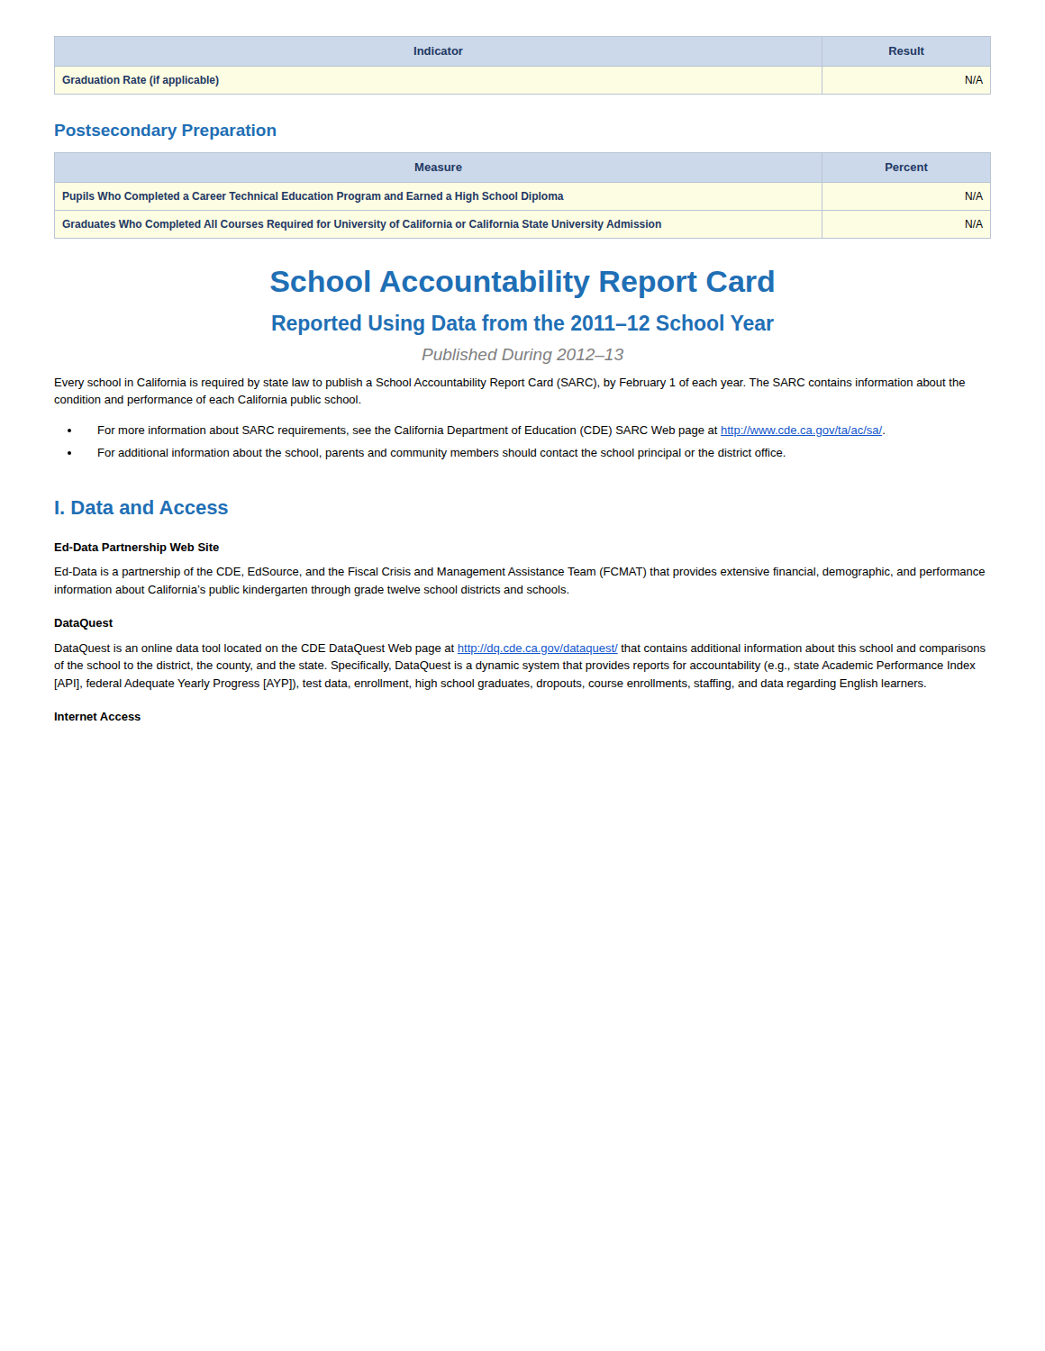| Indicator | Result |
| --- | --- |
| Graduation Rate (if applicable) | N/A |
Postsecondary Preparation
| Measure | Percent |
| --- | --- |
| Pupils Who Completed a Career Technical Education Program and Earned a High School Diploma | N/A |
| Graduates Who Completed All Courses Required for University of California or California State University Admission | N/A |
School Accountability Report Card
Reported Using Data from the 2011–12 School Year
Published During 2012–13
Every school in California is required by state law to publish a School Accountability Report Card (SARC), by February 1 of each year. The SARC contains information about the condition and performance of each California public school.
For more information about SARC requirements, see the California Department of Education (CDE) SARC Web page at http://www.cde.ca.gov/ta/ac/sa/.
For additional information about the school, parents and community members should contact the school principal or the district office.
I. Data and Access
Ed-Data Partnership Web Site
Ed-Data is a partnership of the CDE, EdSource, and the Fiscal Crisis and Management Assistance Team (FCMAT) that provides extensive financial, demographic, and performance information about California’s public kindergarten through grade twelve school districts and schools.
DataQuest
DataQuest is an online data tool located on the CDE DataQuest Web page at http://dq.cde.ca.gov/dataquest/ that contains additional information about this school and comparisons of the school to the district, the county, and the state. Specifically, DataQuest is a dynamic system that provides reports for accountability (e.g., state Academic Performance Index [API], federal Adequate Yearly Progress [AYP]), test data, enrollment, high school graduates, dropouts, course enrollments, staffing, and data regarding English learners.
Internet Access